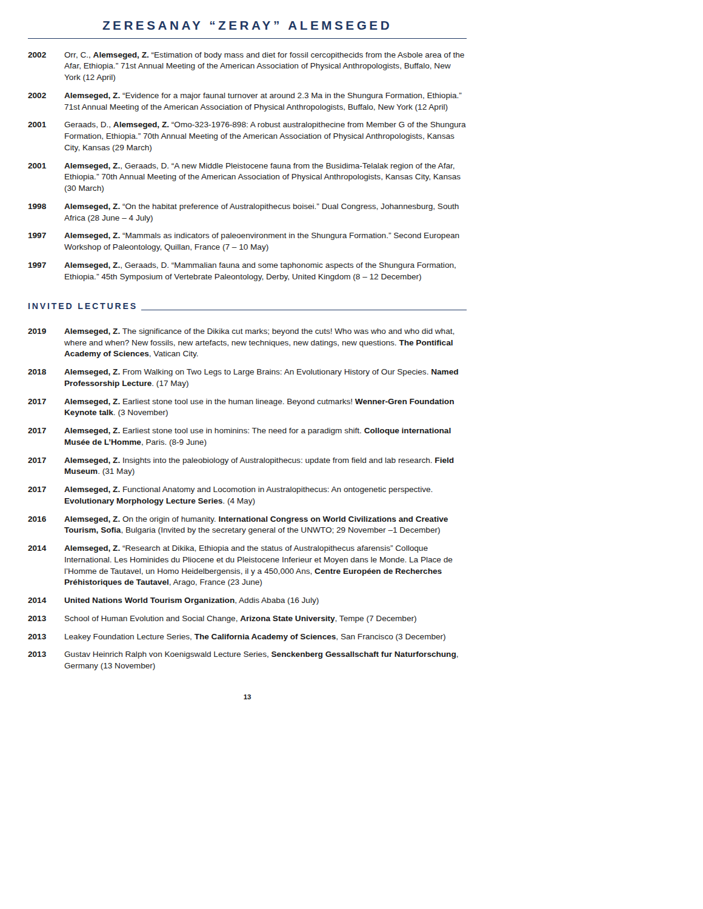Zeresanay “Zeray” Alemseged
2002
Orr, C., Alemseged, Z. “Estimation of body mass and diet for fossil cercopithecids from the Asbole area of the Afar, Ethiopia.” 71st Annual Meeting of the American Association of Physical Anthropologists, Buffalo, New York (12 April)
2002
Alemseged, Z. “Evidence for a major faunal turnover at around 2.3 Ma in the Shungura Formation, Ethiopia.” 71st Annual Meeting of the American Association of Physical Anthropologists, Buffalo, New York (12 April)
2001
Geraads, D., Alemseged, Z. “Omo-323-1976-898: A robust australopithecine from Member G of the Shungura Formation, Ethiopia.” 70th Annual Meeting of the American Association of Physical Anthropologists, Kansas City, Kansas (29 March)
2001
Alemseged, Z., Geraads, D. “A new Middle Pleistocene fauna from the Busidima-Telalak region of the Afar, Ethiopia.” 70th Annual Meeting of the American Association of Physical Anthropologists, Kansas City, Kansas (30 March)
1998
Alemseged, Z. “On the habitat preference of Australopithecus boisei.” Dual Congress, Johannesburg, South Africa (28 June – 4 July)
1997
Alemseged, Z. “Mammals as indicators of paleoenvironment in the Shungura Formation.” Second European Workshop of Paleontology, Quillan, France (7 – 10 May)
1997
Alemseged, Z., Geraads, D. “Mammalian fauna and some taphonomic aspects of the Shungura Formation, Ethiopia.” 45th Symposium of Vertebrate Paleontology, Derby, United Kingdom (8 – 12 December)
Invited Lectures
2019
Alemseged, Z. The significance of the Dikika cut marks; beyond the cuts! Who was who and who did what, where and when? New fossils, new artefacts, new techniques, new datings, new questions. The Pontifical Academy of Sciences, Vatican City.
2018
Alemseged, Z. From Walking on Two Legs to Large Brains: An Evolutionary History of Our Species. Named Professorship Lecture. (17 May)
2017
Alemseged, Z. Earliest stone tool use in the human lineage. Beyond cutmarks! Wenner-Gren Foundation Keynote talk. (3 November)
2017
Alemseged, Z. Earliest stone tool use in hominins: The need for a paradigm shift. Colloque international Musée de L’Homme, Paris. (8-9 June)
2017
Alemseged, Z. Insights into the paleobiology of Australopithecus: update from field and lab research. Field Museum. (31 May)
2017
Alemseged, Z. Functional Anatomy and Locomotion in Australopithecus: An ontogenetic perspective. Evolutionary Morphology Lecture Series. (4 May)
2016
Alemseged, Z. On the origin of humanity. International Congress on World Civilizations and Creative Tourism, Sofia, Bulgaria (Invited by the secretary general of the UNWTO; 29 November –1 December)
2014
Alemseged, Z. “Research at Dikika, Ethiopia and the status of Australopithecus afarensis” Colloque International. Les Hominides du Pliocene et du Pleistocene Inferieur et Moyen dans le Monde. La Place de l’Homme de Tautavel, un Homo Heidelbergensis, il y a 450,000 Ans, Centre Européen de Recherches Préhistoriques de Tautavel, Arago, France (23 June)
2014
United Nations World Tourism Organization, Addis Ababa (16 July)
2013
School of Human Evolution and Social Change, Arizona State University, Tempe (7 December)
2013
Leakey Foundation Lecture Series, The California Academy of Sciences, San Francisco (3 December)
2013
Gustav Heinrich Ralph von Koenigswald Lecture Series, Senckenberg Gessallschaft fur Naturforschung, Germany (13 November)
13